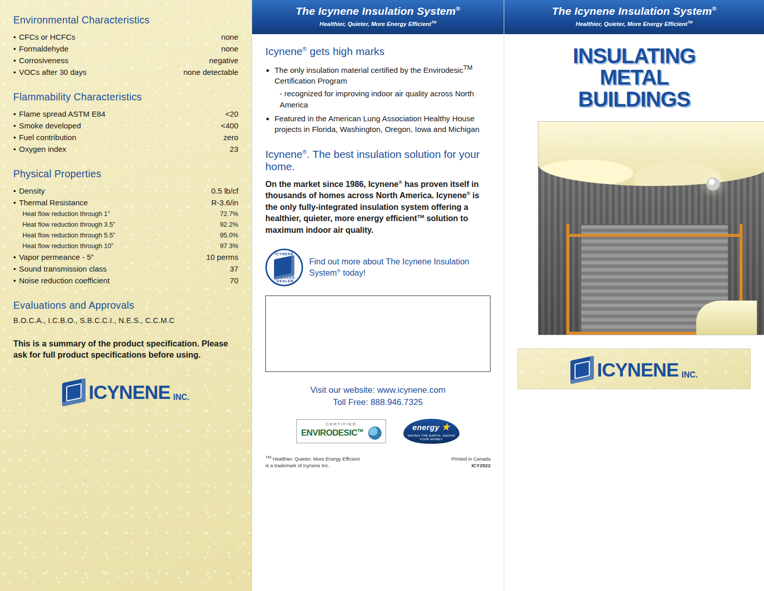Environmental Characteristics
CFCs or HCFCs none
Formaldehyde none
Corrosiveness negative
VOCs after 30 days none detectable
Flammability Characteristics
Flame spread ASTM E84<20
Smoke developed<400
Fuel contribution zero
Oxygen index 23
Physical Properties
Density 0.5 lb/cf
Thermal Resistance R-3.6/in
Heat flow reduction through 1”72.7%
Heat flow reduction through 3.5”92.2%
Heat flow reduction through 5.5”95.0%
Heat flow reduction through 10”97.3%
Vapor permeance - 5”10 perms
Sound transmission class 37
Noise reduction coefficient 70
Evaluations and Approvals
B.O.C.A., I.C.B.O., S.B.C.C.I., N.E.S., C.C.M.C
This is a summary of the product specification. Please ask for full product specifications before using.
ICYNENE INC.
The Icynene Insulation System®
Healthier, Quieter, More Energy EfficientTM
Icynene® gets high marks
The only insulation material certified by the EnvirodesicTM Certification Program
recognized for improving indoor air quality across North America
Featured in the American Lung Association Healthy House projects in Florida, Washington, Oregon, Iowa and Michigan
Icynene®. The best insulation solution for your home.
On the market since 1986, Icynene® has proven itself in thousands of homes across North America. Icynene® is the only fully-integrated insulation system offering a healthier, quieter, more energy efficientTM solution to maximum indoor air quality.
ICYNENE LICENSED · DEALER
Find out more about The Icynene Insulation System® today!
Visit our website: www.icynene.com
Toll Free: 888.946.7325
CERTIFIED
ENVIRODESICTM
energy ★
Saving The Earth. Saving Your Money.
TM Healthier, Quieter, More Energy Efficient
is a trademark of Icynene Inc.
Printed in Canada
ICY2022
The Icynene Insulation System®
Healthier, Quieter, More Energy EfficientTM
INSULATING METAL BUILDINGS
ICYNENE INC.